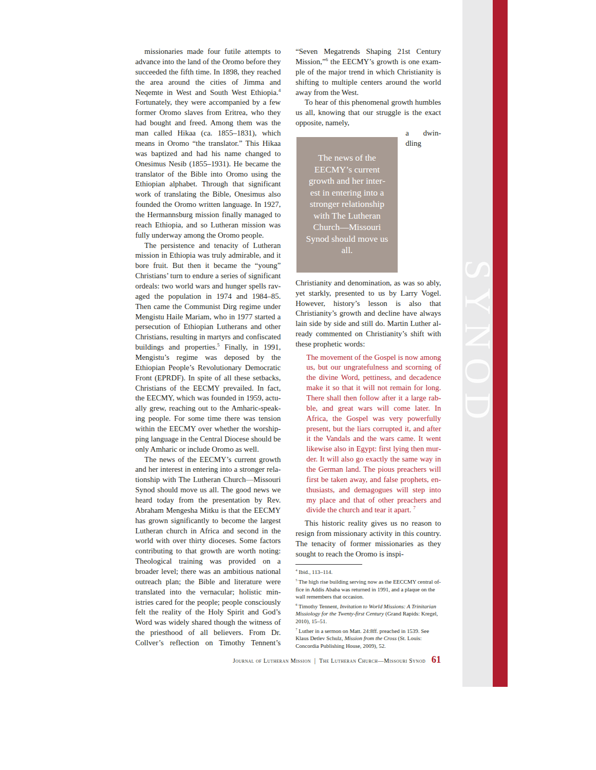SYNOD
missionaries made four futile attempts to advance into the land of the Oromo before they succeeded the fifth time. In 1898, they reached the area around the cities of Jimma and Neqemte in West and South West Ethiopia.4 Fortunately, they were accompanied by a few former Oromo slaves from Eritrea, who they had bought and freed. Among them was the man called Hikaa (ca. 1855–1831), which means in Oromo “the translator.” This Hikaa was baptized and had his name changed to Onesimus Nesib (1855–1931). He became the translator of the Bible into Oromo using the Ethiopian alphabet. Through that significant work of translating the Bible, Onesimus also founded the Oromo written language. In 1927, the Hermannsburg mission finally managed to reach Ethiopia, and so Lutheran mission was fully underway among the Oromo people.
The persistence and tenacity of Lutheran mission in Ethiopia was truly admirable, and it bore fruit. But then it became the “young” Christians’ turn to endure a series of significant ordeals: two world wars and hunger spells ravaged the population in 1974 and 1984–85. Then came the Communist Dirg regime under Mengistu Haile Mariam, who in 1977 started a persecution of Ethiopian Lutherans and other Christians, resulting in martyrs and confiscated buildings and properties.5 Finally, in 1991, Mengistu’s regime was deposed by the Ethiopian People’s Revolutionary Democratic Front (EPRDF). In spite of all these setbacks, Christians of the EECMY prevailed. In fact, the EECMY, which was founded in 1959, actually grew, reaching out to the Amharic-speaking people. For some time there was tension within the EECMY over whether the worshipping language in the Central Diocese should be only Amharic or include Oromo as well.
The news of the EECMY’s current growth and her interest in entering into a stronger relationship with The Lutheran Church—Missouri Synod should move us all. The good news we heard today from the presentation by Rev. Abraham Mengesha Mitku is that the EECMY has grown significantly to become the largest Lutheran church in Africa and second in the world with over thirty dioceses. Some factors contributing to that growth are worth noting: Theological training was provided on a broader level; there was an ambitious national outreach plan; the Bible and literature were translated into the vernacular; holistic ministries cared for the people; people consciously felt the reality of the Holy Spirit and God’s Word was widely shared though the witness of the priesthood of all believers. From Dr. Collver’s reflection on Timothy Tennent’s “Seven Megatrends Shaping 21st Century Mission,”6 the EECMY’s growth is one example of the major trend in which Christianity is shifting to multiple centers around the world away from the West.
To hear of this phenomenal growth humbles us all, knowing that our struggle is the exact opposite, namely,
The news of the EECMY’s current growth and her interest in entering into a stronger relationship with The Lutheran Church—Missouri Synod should move us all.
a dwindling Christianity and denomination, as was so ably, yet starkly, presented to us by Larry Vogel. However, history’s lesson is also that Christianity’s growth and decline have always lain side by side and still do. Martin Luther already commented on Christianity’s shift with these prophetic words:
The movement of the Gospel is now among us, but our ungratefulness and scorning of the divine Word, pettiness, and decadence make it so that it will not remain for long. There shall then follow after it a large rabble, and great wars will come later. In Africa, the Gospel was very powerfully present, but the liars corrupted it, and after it the Vandals and the wars came. It went likewise also in Egypt: first lying then murder. It will also go exactly the same way in the German land. The pious preachers will first be taken away, and false prophets, enthusiasts, and demagogues will step into my place and that of other preachers and divide the church and tear it apart. 7
This historic reality gives us no reason to resign from missionary activity in this country. The tenacity of former missionaries as they sought to reach the Oromo is inspi-
4 Ibid., 113–114.
5 The high rise building serving now as the EECCMY central office in Addis Ababa was returned in 1991, and a plaque on the wall remembers that occasion.
6 Timothy Tennent, Invitation to World Missions: A Trinitarian Missiology for the Twenty-first Century (Grand Rapids: Kregel, 2010), 15–51.
7 Luther in a sermon on Matt. 24:8ff. preached in 1539. See Klaus Detlev Schulz, Mission from the Cross (St. Louis: Concordia Publishing House, 2009), 52.
Journal of Lutheran Mission | The Lutheran Church—Missouri Synod
61